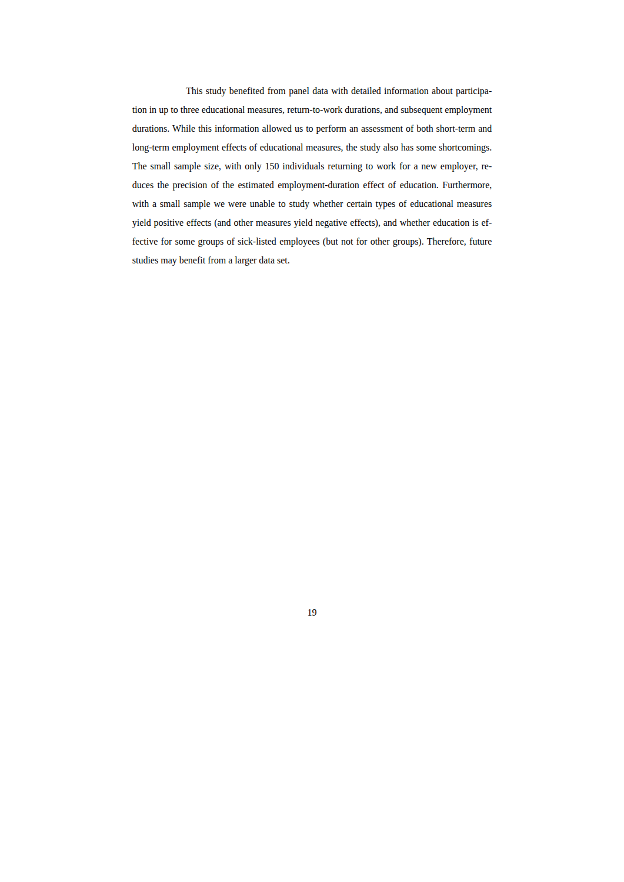This study benefited from panel data with detailed information about participation in up to three educational measures, return-to-work durations, and subsequent employment durations. While this information allowed us to perform an assessment of both short-term and long-term employment effects of educational measures, the study also has some shortcomings. The small sample size, with only 150 individuals returning to work for a new employer, reduces the precision of the estimated employment-duration effect of education. Furthermore, with a small sample we were unable to study whether certain types of educational measures yield positive effects (and other measures yield negative effects), and whether education is effective for some groups of sick-listed employees (but not for other groups). Therefore, future studies may benefit from a larger data set.
19